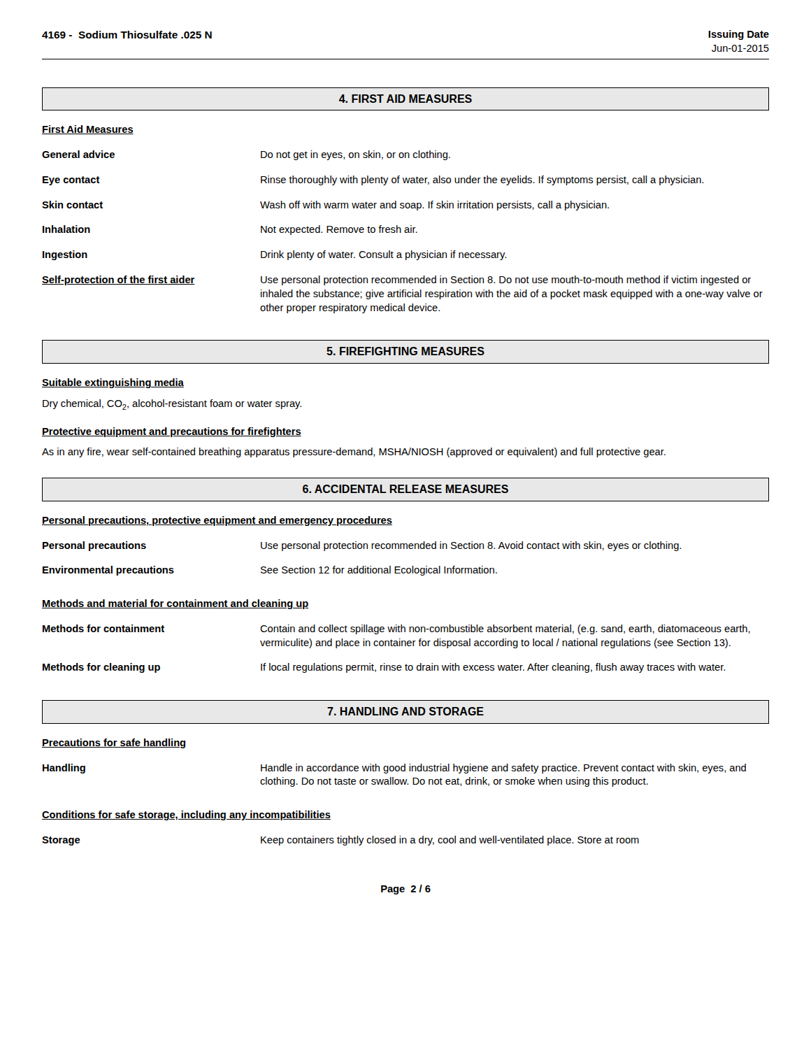4169 - Sodium Thiosulfate .025 N
Issuing Date Jun-01-2015
4. FIRST AID MEASURES
First Aid Measures
| General advice | Do not get in eyes, on skin, or on clothing. |
| Eye contact | Rinse thoroughly with plenty of water, also under the eyelids. If symptoms persist, call a physician. |
| Skin contact | Wash off with warm water and soap. If skin irritation persists, call a physician. |
| Inhalation | Not expected. Remove to fresh air. |
| Ingestion | Drink plenty of water. Consult a physician if necessary. |
| Self-protection of the first aider | Use personal protection recommended in Section 8. Do not use mouth-to-mouth method if victim ingested or inhaled the substance; give artificial respiration with the aid of a pocket mask equipped with a one-way valve or other proper respiratory medical device. |
5. FIREFIGHTING MEASURES
Suitable extinguishing media
Dry chemical, CO2, alcohol-resistant foam or water spray.
Protective equipment and precautions for firefighters
As in any fire, wear self-contained breathing apparatus pressure-demand, MSHA/NIOSH (approved or equivalent) and full protective gear.
6. ACCIDENTAL RELEASE MEASURES
Personal precautions, protective equipment and emergency procedures
| Personal precautions | Use personal protection recommended in Section 8. Avoid contact with skin, eyes or clothing. |
| Environmental precautions | See Section 12 for additional Ecological Information. |
Methods and material for containment and cleaning up
| Methods for containment | Contain and collect spillage with non-combustible absorbent material, (e.g. sand, earth, diatomaceous earth, vermiculite) and place in container for disposal according to local / national regulations (see Section 13). |
| Methods for cleaning up | If local regulations permit, rinse to drain with excess water. After cleaning, flush away traces with water. |
7. HANDLING AND STORAGE
Precautions for safe handling
| Handling | Handle in accordance with good industrial hygiene and safety practice. Prevent contact with skin, eyes, and clothing. Do not taste or swallow. Do not eat, drink, or smoke when using this product. |
Conditions for safe storage, including any incompatibilities
| Storage | Keep containers tightly closed in a dry, cool and well-ventilated place. Store at room |
Page 2 / 6